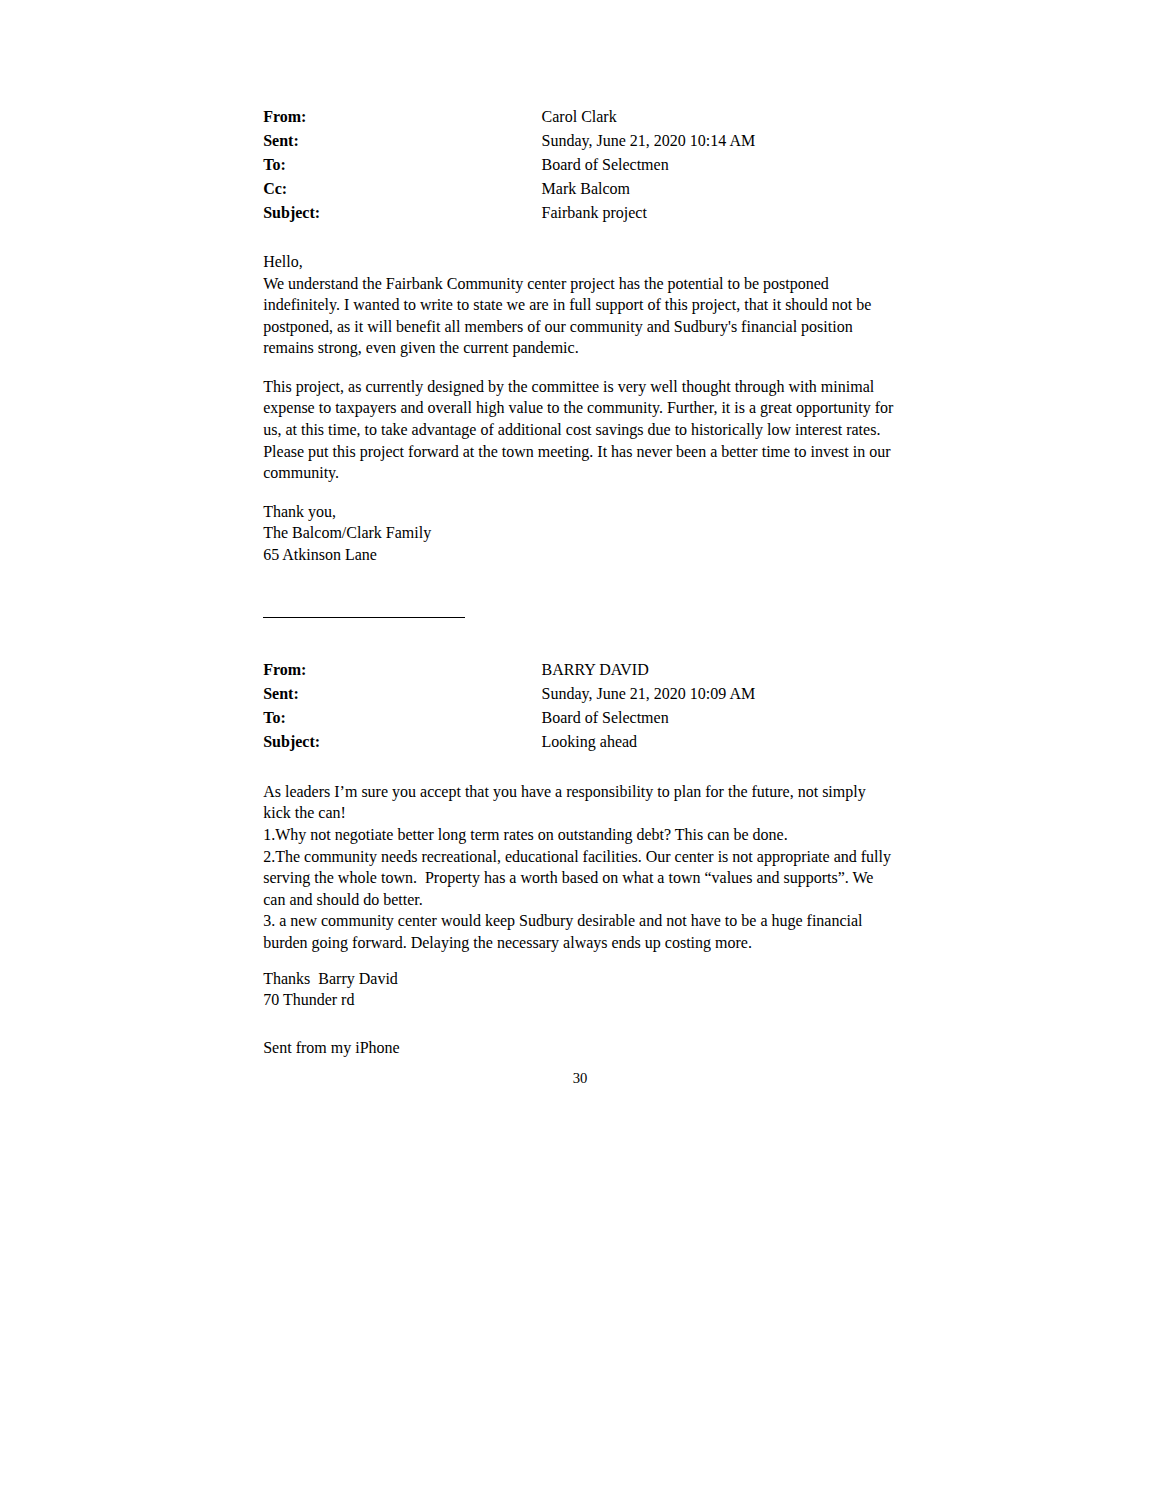| From: | Carol Clark |
| Sent: | Sunday, June 21, 2020 10:14 AM |
| To: | Board of Selectmen |
| Cc: | Mark Balcom |
| Subject: | Fairbank project |
Hello,
We understand the Fairbank Community center project has the potential to be postponed indefinitely. I wanted to write to state we are in full support of this project, that it should not be postponed, as it will benefit all members of our community and Sudbury's financial position remains strong, even given the current pandemic.
This project, as currently designed by the committee is very well thought through with minimal expense to taxpayers and overall high value to the community. Further, it is a great opportunity for us, at this time, to take advantage of additional cost savings due to historically low interest rates. Please put this project forward at the town meeting. It has never been a better time to invest in our community.
Thank you,
The Balcom/Clark Family
65 Atkinson Lane
| From: | BARRY DAVID |
| Sent: | Sunday, June 21, 2020 10:09 AM |
| To: | Board of Selectmen |
| Subject: | Looking ahead |
As leaders I’m sure you accept that you have a responsibility to plan for the future, not simply kick the can!
1.Why not negotiate better long term rates on outstanding debt? This can be done.
2.The community needs recreational, educational facilities. Our center is not appropriate and fully serving the whole town. Property has a worth based on what a town “values and supports”. We can and should do better.
3. a new community center would keep Sudbury desirable and not have to be a huge financial burden going forward. Delaying the necessary always ends up costing more.
Thanks Barry David
70 Thunder rd
Sent from my iPhone
30